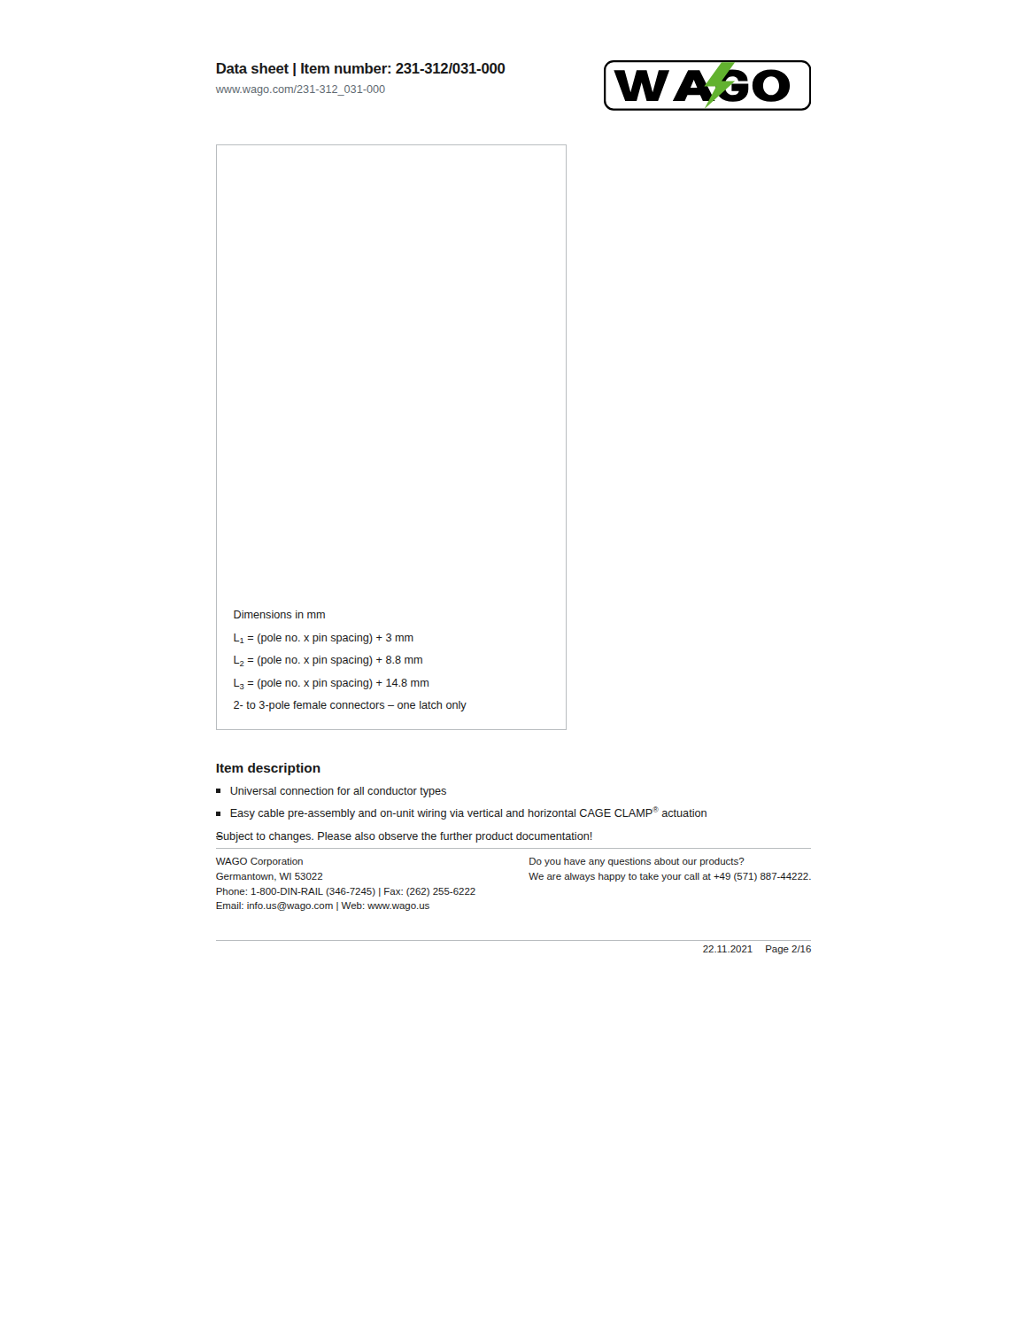Data sheet | Item number: 231-312/031-000
www.wago.com/231-312_031-000
WAGO
Dimensions in mm
L1 = (pole no. x pin spacing) + 3 mm
L2 = (pole no. x pin spacing) + 8.8 mm
L3 = (pole no. x pin spacing) + 14.8 mm
2- to 3-pole female connectors – one latch only
Item description
Universal connection for all conductor types
Easy cable pre-assembly and on-unit wiring via vertical and horizontal CAGE CLAMP® actuation
Subject to changes. Please also observe the further product documentation!
WAGO Corporation
Germantown, WI 53022
Phone: 1-800-DIN-RAIL (346-7245) | Fax: (262) 255-6222
Email: info.us@wago.com | Web: www.wago.us
Do you have any questions about our products?
We are always happy to take your call at +49 (571) 887-44222.
22.11.2021 Page 2/16